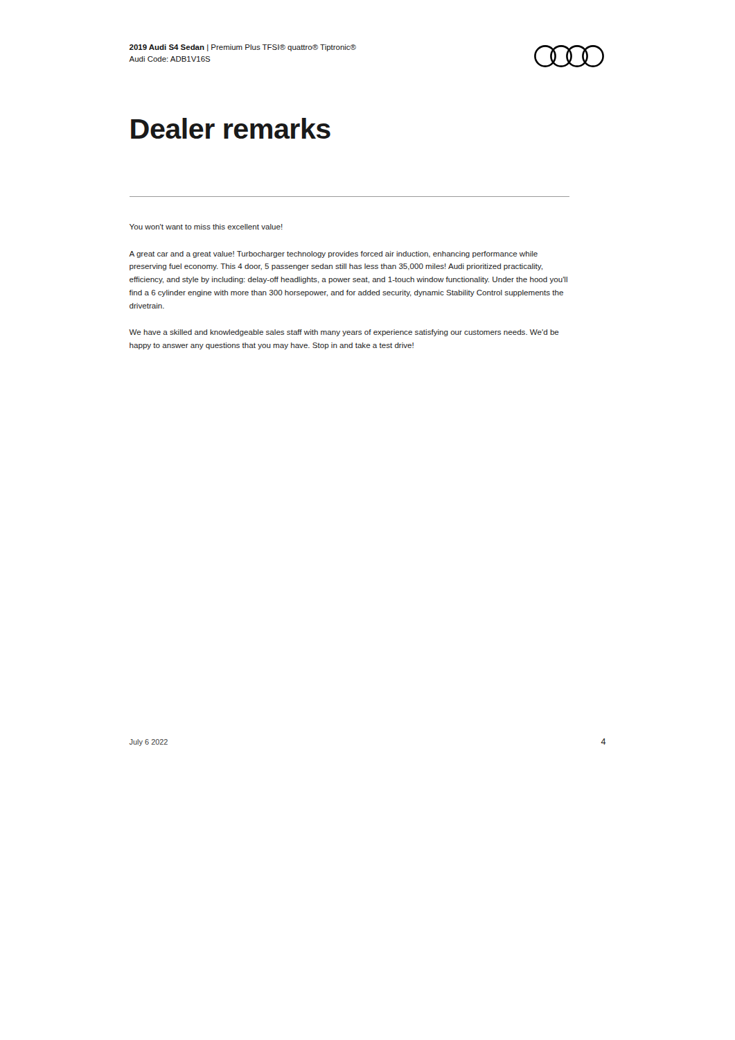2019 Audi S4 Sedan | Premium Plus TFSI® quattro® Tiptronic®
Audi Code: ADB1V16S
Dealer remarks
You won't want to miss this excellent value!
A great car and a great value! Turbocharger technology provides forced air induction, enhancing performance while preserving fuel economy. This 4 door, 5 passenger sedan still has less than 35,000 miles! Audi prioritized practicality, efficiency, and style by including: delay-off headlights, a power seat, and 1-touch window functionality. Under the hood you'll find a 6 cylinder engine with more than 300 horsepower, and for added security, dynamic Stability Control supplements the drivetrain.
We have a skilled and knowledgeable sales staff with many years of experience satisfying our customers needs. We'd be happy to answer any questions that you may have. Stop in and take a test drive!
July 6 2022 4